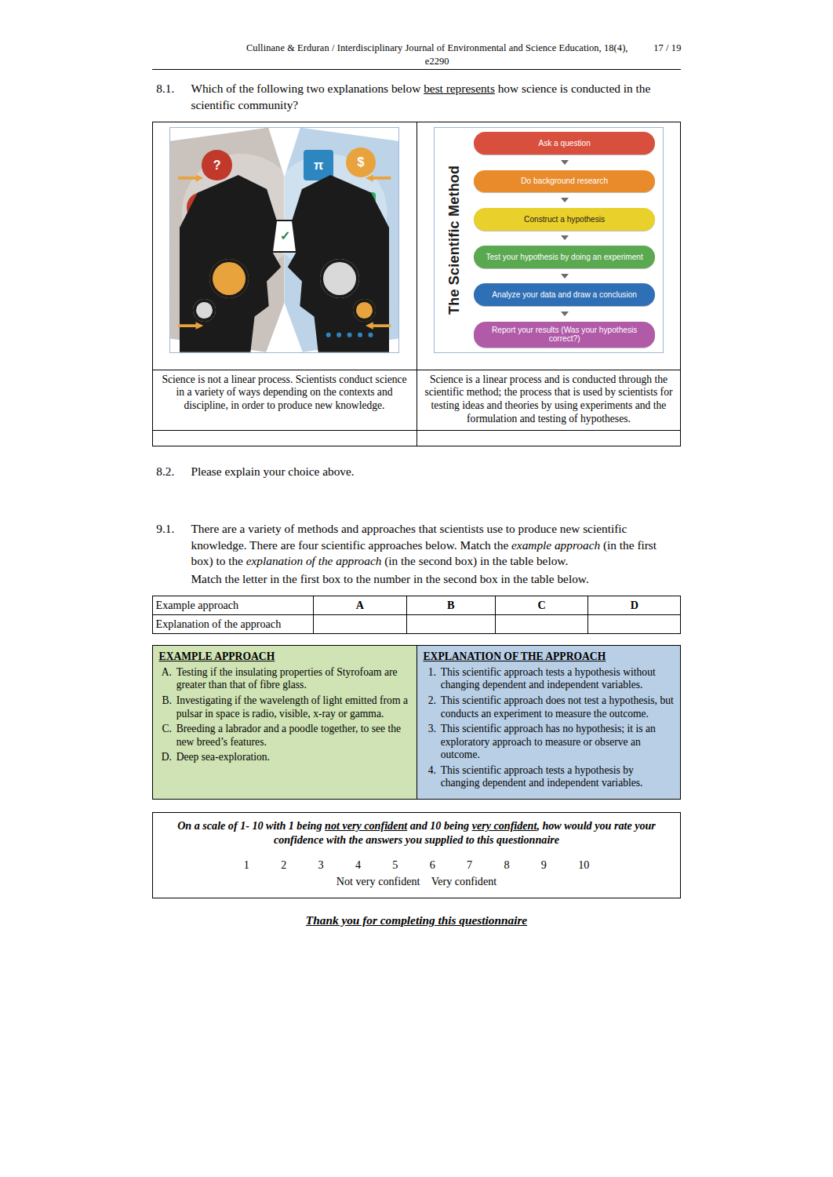Cullinane & Erduran / Interdisciplinary Journal of Environmental and Science Education, 18(4), e2290
17 / 19
8.1.
Which of the following two explanations below best represents how science is conducted in the scientific community?
| ? ! π $ ♻ ■ ⊘ ✓ | The Scientific Method Ask a question Do background research Construct a hypothesis Test your hypothesis by doing an experiment Analyze your data and draw a conclusion Report your results (Was your hypothesis correct?) |
| Science is not a linear process. Scientists conduct science in a variety of ways depending on the contexts and discipline, in order to produce new knowledge. | Science is a linear process and is conducted through the scientific method; the process that is used by scientists for testing ideas and theories by using experiments and the formulation and testing of hypotheses. |
8.2.
Please explain your choice above.
9.1.
There are a variety of methods and approaches that scientists use to produce new scientific knowledge. There are four scientific approaches below. Match the example approach (in the first box) to the explanation of the approach (in the second box) in the table below.
Match the letter in the first box to the number in the second box in the table below.
| Example approach | A | B | C | D |
| Explanation of the approach | | | | |
| EXAMPLE APPROACH Testing if the insulating properties of Styrofoam are greater than that of fibre glass. Investigating if the wavelength of light emitted from a pulsar in space is radio, visible, x-ray or gamma. Breeding a labrador and a poodle together, to see the new breed’s features. Deep sea-exploration. | EXPLANATION OF THE APPROACH This scientific approach tests a hypothesis without changing dependent and independent variables. This scientific approach does not test a hypothesis, but conducts an experiment to measure the outcome. This scientific approach has no hypothesis; it is an exploratory approach to measure or observe an outcome. This scientific approach tests a hypothesis by changing dependent and independent variables. |
On a scale of 1- 10 with 1 being not very confident and 10 being very confident, how would you rate your confidence with the answers you supplied to this questionnaire
12345678910
Not very confident Very confident
Thank you for completing this questionnaire